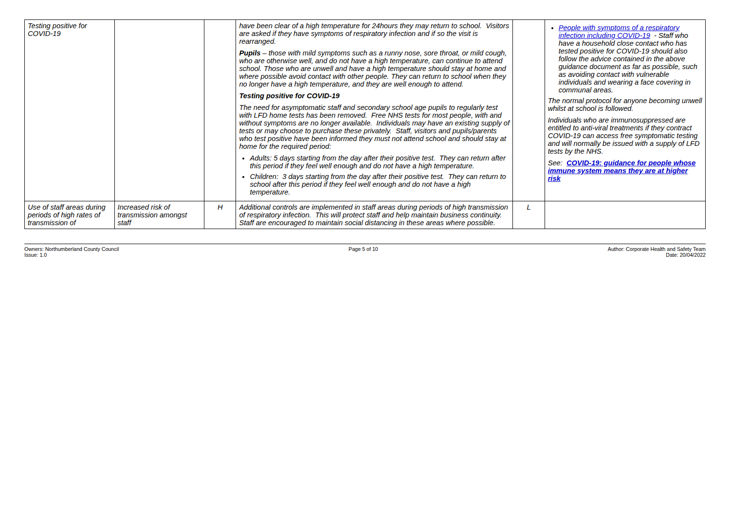| Testing positive for COVID-19 | | | have been clear of a high temperature for 24hours they may return to school. Visitors are asked if they have symptoms of respiratory infection and if so the visit is rearranged. Pupils – those with mild symptoms such as a runny nose, sore throat, or mild cough, who are otherwise well, and do not have a high temperature, can continue to attend school. Those who are unwell and have a high temperature should stay at home and where possible avoid contact with other people. They can return to school when they no longer have a high temperature, and they are well enough to attend. Testing positive for COVID-19 The need for asymptomatic staff and secondary school age pupils to regularly test with LFD home tests has been removed. Free NHS tests for most people, with and without symptoms are no longer available. Individuals may have an existing supply of tests or may choose to purchase these privately. Staff, visitors and pupils/parents who test positive have been informed they must not attend school and should stay at home for the required period: Adults: 5 days starting from the day after their positive test. They can return after this period if they feel well enough and do not have a high temperature. Children: 3 days starting from the day after their positive test. They can return to school after this period if they feel well enough and do not have a high temperature. | | People with symptoms of a respiratory infection including COVID-19 - Staff who have a household close contact who has tested positive for COVID-19 should also follow the advice contained in the above guidance document as far as possible, such as avoiding contact with vulnerable individuals and wearing a face covering in communal areas. The normal protocol for anyone becoming unwell whilst at school is followed. Individuals who are immunosuppressed are entitled to anti-viral treatments if they contract COVID-19 can access free symptomatic testing and will normally be issued with a supply of LFD tests by the NHS. See: COVID-19: guidance for people whose immune system means they are at higher risk |
| Use of staff areas during periods of high rates of transmission of | Increased risk of transmission amongst staff | H | Additional controls are implemented in staff areas during periods of high transmission of respiratory infection. This will protect staff and help maintain business continuity. Staff are encouraged to maintain social distancing in these areas where possible. | L | |
Owners: Northumberland County Council Issue: 1.0
Page 5 of 10
Author: Corporate Health and Safety Team Date: 20/04/2022